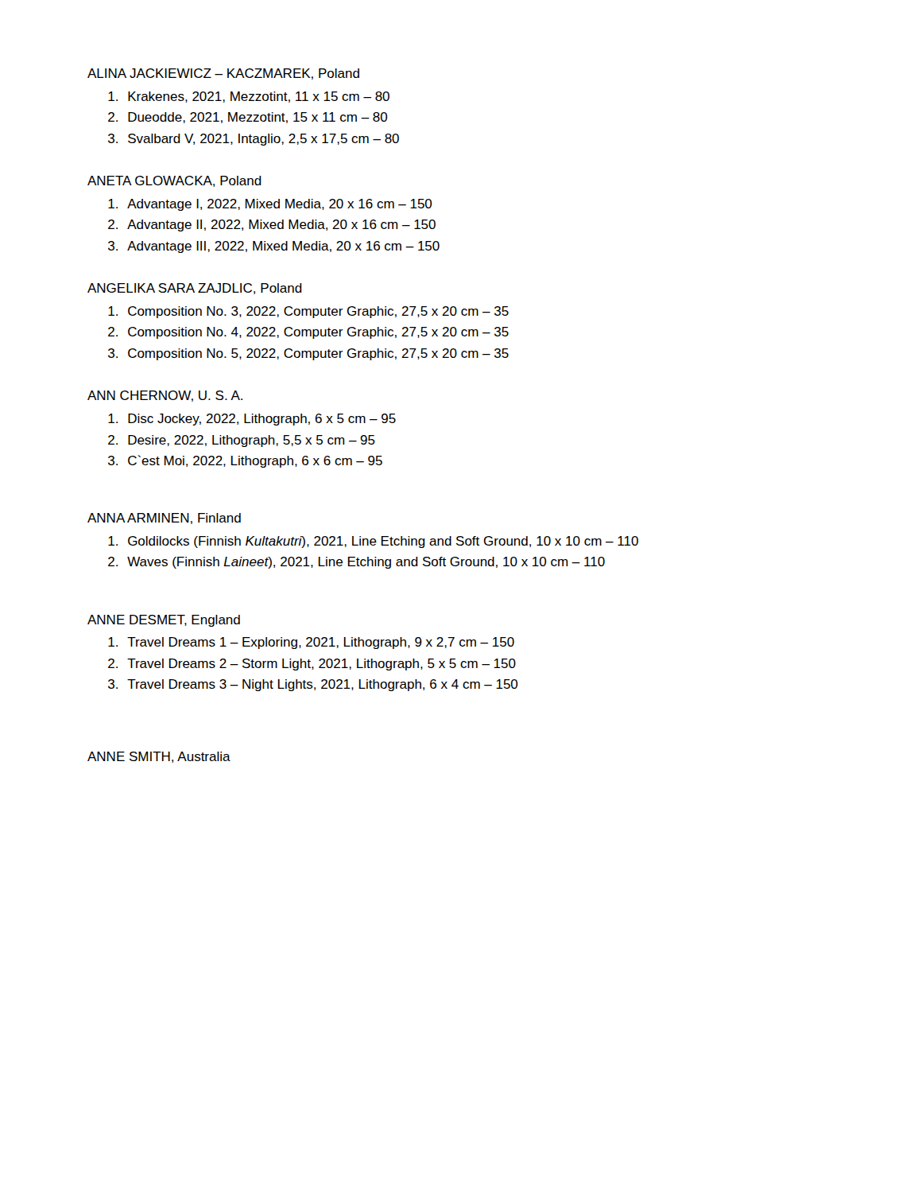ALINA JACKIEWICZ – KACZMAREK, Poland
Krakenes, 2021, Mezzotint, 11 x 15 cm – 80
Dueodde, 2021, Mezzotint, 15 x 11 cm – 80
Svalbard V, 2021, Intaglio, 2,5 x 17,5 cm – 80
ANETA GLOWACKA, Poland
Advantage I, 2022, Mixed Media, 20 x 16 cm – 150
Advantage II, 2022, Mixed Media, 20 x 16 cm – 150
Advantage III, 2022, Mixed Media, 20 x 16 cm – 150
ANGELIKA SARA ZAJDLIC, Poland
Composition No. 3, 2022, Computer Graphic, 27,5 x 20 cm – 35
Composition No. 4, 2022, Computer Graphic, 27,5 x 20 cm – 35
Composition No. 5, 2022, Computer Graphic, 27,5 x 20 cm – 35
ANN CHERNOW, U. S. A.
Disc Jockey, 2022, Lithograph, 6 x 5 cm – 95
Desire, 2022, Lithograph, 5,5 x 5 cm – 95
C`est Moi, 2022, Lithograph, 6 x 6 cm – 95
ANNA ARMINEN, Finland
Goldilocks (Finnish Kultakutri), 2021, Line Etching and Soft Ground, 10 x 10 cm – 110
Waves (Finnish Laineet), 2021, Line Etching and Soft Ground, 10 x 10 cm – 110
ANNE DESMET, England
Travel Dreams 1 – Exploring, 2021, Lithograph, 9 x 2,7 cm – 150
Travel Dreams 2 – Storm Light, 2021, Lithograph, 5 x 5 cm – 150
Travel Dreams 3 – Night Lights, 2021, Lithograph, 6 x 4 cm – 150
ANNE SMITH, Australia